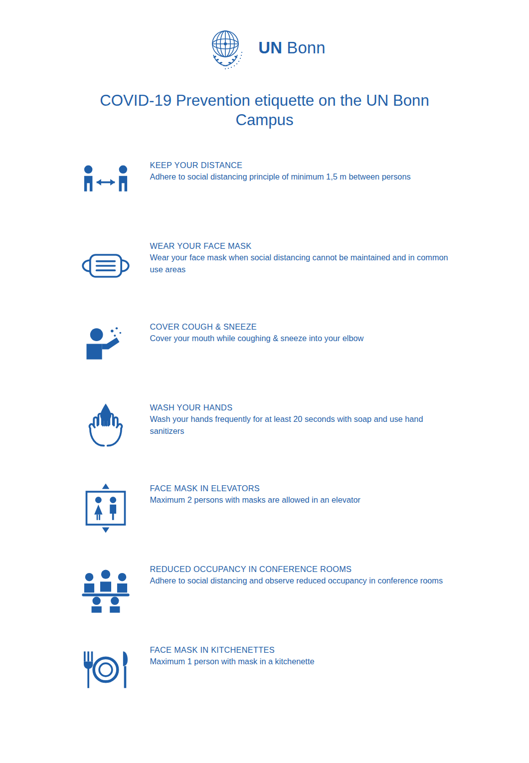UN Bonn
COVID-19 Prevention etiquette on the UN Bonn Campus
Keep your distance Adhere to social distancing principle of minimum 1,5 m between persons
Wear your face mask Wear your face mask when social distancing cannot be maintained and in common use areas
Cover cough & sneeze Cover your mouth while coughing & sneeze into your elbow
Wash your hands Wash your hands frequently for at least 20 seconds with soap and use hand sanitizers
Face mask in elevators Maximum 2 persons with masks are allowed in an elevator
Reduced occupancy in conference rooms Adhere to social distancing and observe reduced occupancy in conference rooms
Face mask in kitchenettes Maximum 1 person with mask in a kitchenette